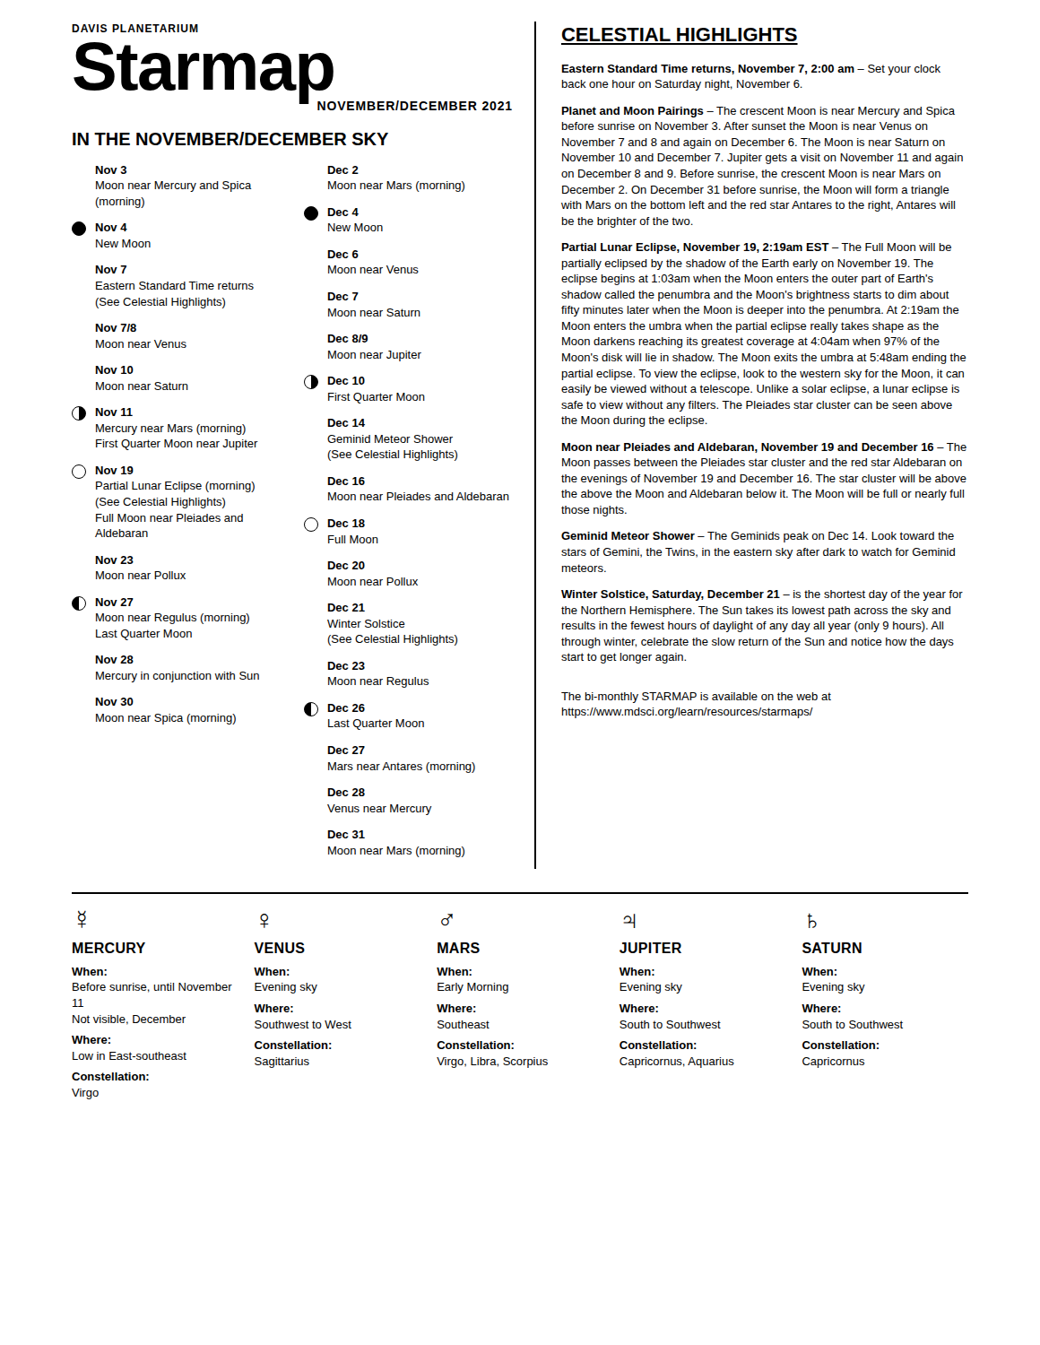DAVIS PLANETARIUM
Starmap
NOVEMBER/DECEMBER 2021
IN THE NOVEMBER/DECEMBER SKY
Nov 3
Moon near Mercury and Spica (morning)
Nov 4
New Moon
Nov 7
Eastern Standard Time returns
(See Celestial Highlights)
Nov 7/8
Moon near Venus
Nov 10
Moon near Saturn
Nov 11
Mercury near Mars (morning)
First Quarter Moon near Jupiter
Nov 19
Partial Lunar Eclipse (morning)
(See Celestial Highlights)
Full Moon near Pleiades and Aldebaran
Nov 23
Moon near Pollux
Nov 27
Moon near Regulus (morning)
Last Quarter Moon
Nov 28
Mercury in conjunction with Sun
Nov 30
Moon near Spica (morning)
Dec 2
Moon near Mars (morning)
Dec 4
New Moon
Dec 6
Moon near Venus
Dec 7
Moon near Saturn
Dec 8/9
Moon near Jupiter
Dec 10
First Quarter Moon
Dec 14
Geminid Meteor Shower
(See Celestial Highlights)
Dec 16
Moon near Pleiades and Aldebaran
Dec 18
Full Moon
Dec 20
Moon near Pollux
Dec 21
Winter Solstice
(See Celestial Highlights)
Dec 23
Moon near Regulus
Dec 26
Last Quarter Moon
Dec 27
Mars near Antares (morning)
Dec 28
Venus near Mercury
Dec 31
Moon near Mars (morning)
CELESTIAL HIGHLIGHTS
Eastern Standard Time returns, November 7, 2:00 am – Set your clock back one hour on Saturday night, November 6.
Planet and Moon Pairings – The crescent Moon is near Mercury and Spica before sunrise on November 3. After sunset the Moon is near Venus on November 7 and 8 and again on December 6. The Moon is near Saturn on November 10 and December 7. Jupiter gets a visit on November 11 and again on December 8 and 9. Before sunrise, the crescent Moon is near Mars on December 2. On December 31 before sunrise, the Moon will form a triangle with Mars on the bottom left and the red star Antares to the right, Antares will be the brighter of the two.
Partial Lunar Eclipse, November 19, 2:19am EST – The Full Moon will be partially eclipsed by the shadow of the Earth early on November 19. The eclipse begins at 1:03am when the Moon enters the outer part of Earth's shadow called the penumbra and the Moon's brightness starts to dim about fifty minutes later when the Moon is deeper into the penumbra. At 2:19am the Moon enters the umbra when the partial eclipse really takes shape as the Moon darkens reaching its greatest coverage at 4:04am when 97% of the Moon's disk will lie in shadow. The Moon exits the umbra at 5:48am ending the partial eclipse. To view the eclipse, look to the western sky for the Moon, it can easily be viewed without a telescope. Unlike a solar eclipse, a lunar eclipse is safe to view without any filters. The Pleiades star cluster can be seen above the Moon during the eclipse.
Moon near Pleiades and Aldebaran, November 19 and December 16 – The Moon passes between the Pleiades star cluster and the red star Aldebaran on the evenings of November 19 and December 16. The star cluster will be above the above the Moon and Aldebaran below it. The Moon will be full or nearly full those nights.
Geminid Meteor Shower – The Geminids peak on Dec 14. Look toward the stars of Gemini, the Twins, in the eastern sky after dark to watch for Geminid meteors.
Winter Solstice, Saturday, December 21 – is the shortest day of the year for the Northern Hemisphere. The Sun takes its lowest path across the sky and results in the fewest hours of daylight of any day all year (only 9 hours). All through winter, celebrate the slow return of the Sun and notice how the days start to get longer again.
The bi-monthly STARMAP is available on the web at https://www.mdsci.org/learn/resources/starmaps/
☿
MERCURY
When:
Before sunrise, until November 11
Not visible, December
Where:
Low in East-southeast
Constellation:
Virgo
♀
VENUS
When:
Evening sky
Where:
Southwest to West
Constellation:
Sagittarius
♂
MARS
When:
Early Morning
Where:
Southeast
Constellation:
Virgo, Libra, Scorpius
♃
JUPITER
When:
Evening sky
Where:
South to Southwest
Constellation:
Capricornus, Aquarius
♄
SATURN
When:
Evening sky
Where:
South to Southwest
Constellation:
Capricornus